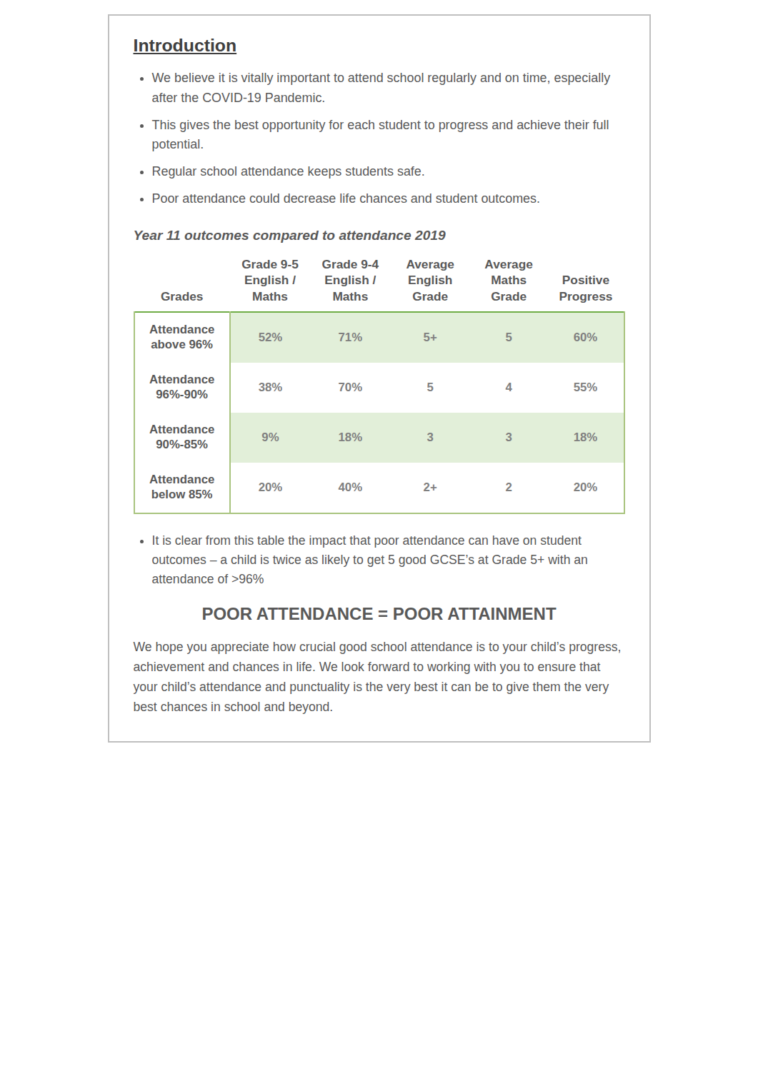Introduction
We believe it is vitally important to attend school regularly and on time, especially after the COVID-19 Pandemic.
This gives the best opportunity for each student to progress and achieve their full potential.
Regular school attendance keeps students safe.
Poor attendance could decrease life chances and student outcomes.
Year 11 outcomes compared to attendance 2019
| Grades | Grade 9-5 English / Maths | Grade 9-4 English / Maths | Average English Grade | Average Maths Grade | Positive Progress |
| --- | --- | --- | --- | --- | --- |
| Attendance above 96% | 52% | 71% | 5+ | 5 | 60% |
| Attendance 96%-90% | 38% | 70% | 5 | 4 | 55% |
| Attendance 90%-85% | 9% | 18% | 3 | 3 | 18% |
| Attendance below 85% | 20% | 40% | 2+ | 2 | 20% |
It is clear from this table the impact that poor attendance can have on student outcomes – a child is twice as likely to get 5 good GCSE’s at Grade 5+ with an attendance of >96%
POOR ATTENDANCE = POOR ATTAINMENT
We hope you appreciate how crucial good school attendance is to your child’s progress, achievement and chances in life. We look forward to working with you to ensure that your child’s attendance and punctuality is the very best it can be to give them the very best chances in school and beyond.